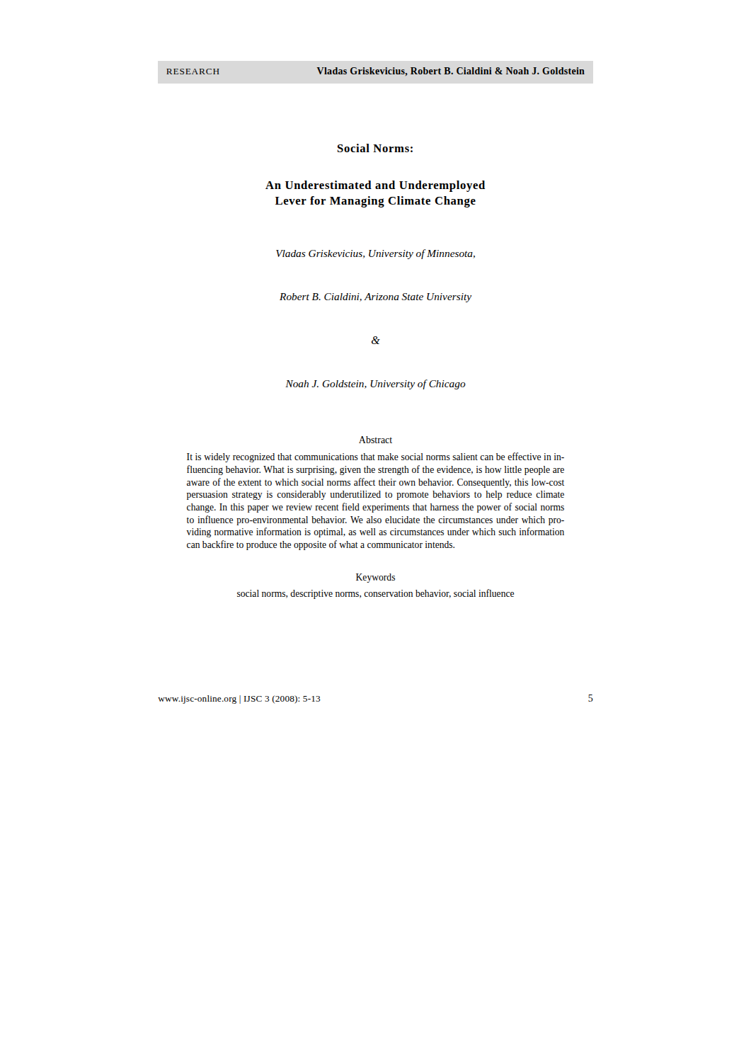Research Vladas Griskevicius, Robert B. Cialdini & Noah J. Goldstein
Social Norms: An Underestimated and Underemployed
Lever for Managing Climate Change
Vladas Griskevicius, University of Minnesota,
Robert B. Cialdini, Arizona State University
&
Noah J. Goldstein, University of Chicago
Abstract
It is widely recognized that communications that make social norms salient can be effective in influencing behavior. What is surprising, given the strength of the evidence, is how little people are aware of the extent to which social norms affect their own behavior. Consequently, this low-cost persuasion strategy is considerably underutilized to promote behaviors to help reduce climate change. In this paper we review recent field experiments that harness the power of social norms to influence pro-environmental behavior. We also elucidate the circumstances under which providing normative information is optimal, as well as circumstances under which such information can backfire to produce the opposite of what a communicator intends.
Keywords
social norms, descriptive norms, conservation behavior, social influence
www.ijsc-online.org | IJSC 3 (2008): 5-13 5